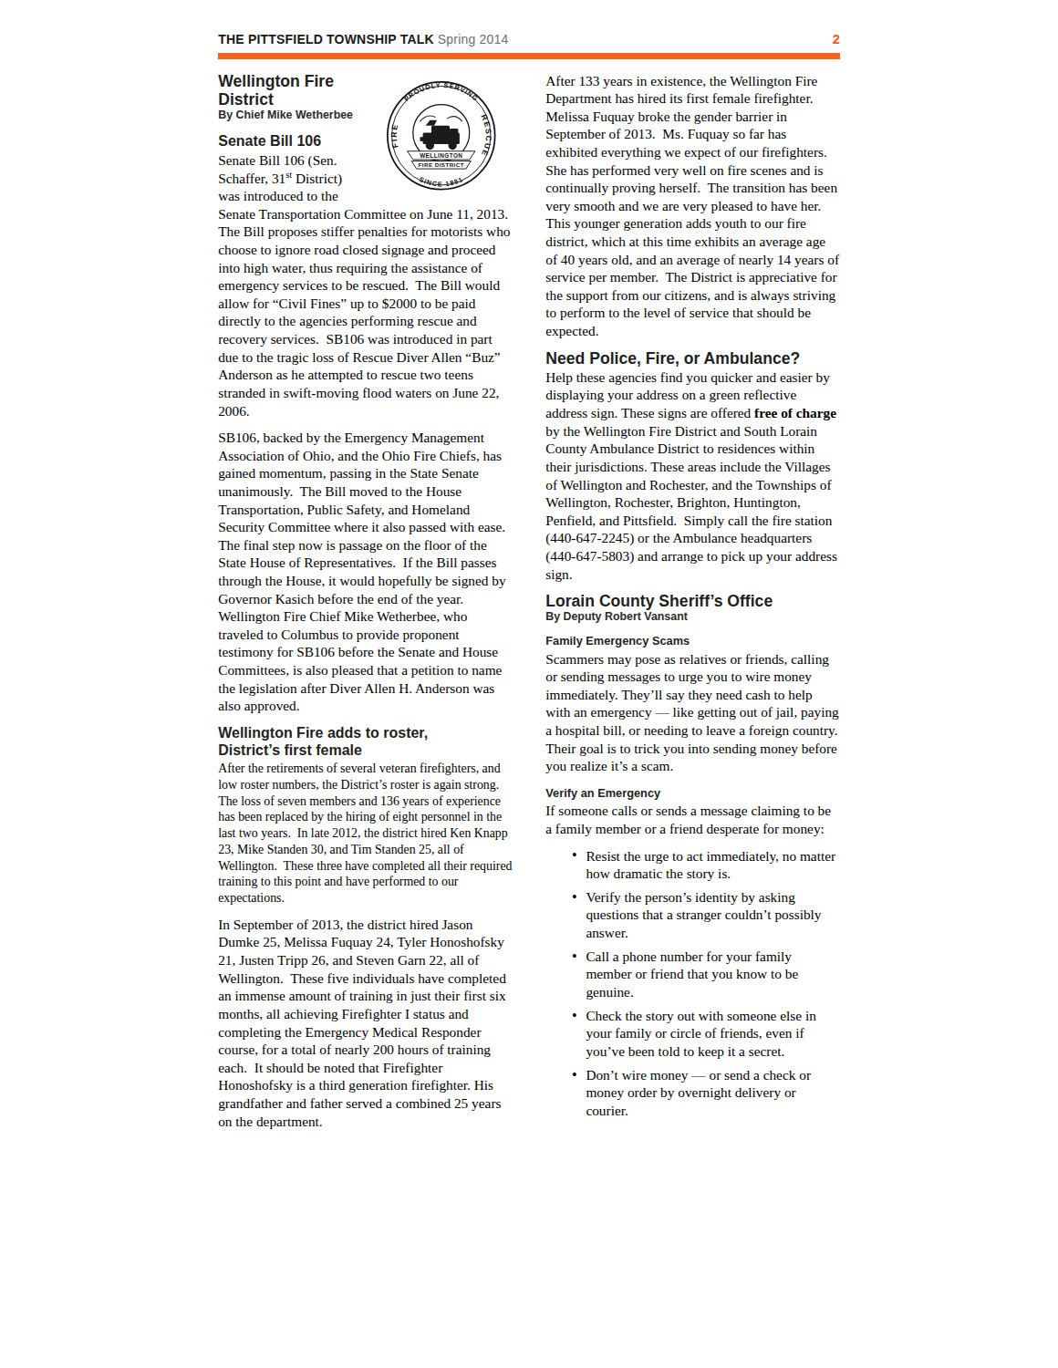THE PITTSFIELD TOWNSHIP TALK Spring 2014
2
PROUDLY SERVING SINCE 1881 FIRE RESCUE WELLINGTON FIRE DISTRICT
Wellington Fire District
By Chief Mike Wetherbee
Senate Bill 106
Senate Bill 106 (Sen. Schaffer, 31st District) was introduced to the Senate Transportation Committee on June 11, 2013. The Bill proposes stiffer penalties for motorists who choose to ignore road closed signage and proceed into high water, thus requiring the assistance of emergency services to be rescued. The Bill would allow for “Civil Fines” up to $2000 to be paid directly to the agencies performing rescue and recovery services. SB106 was introduced in part due to the tragic loss of Rescue Diver Allen “Buz” Anderson as he attempted to rescue two teens stranded in swift-moving flood waters on June 22, 2006.
SB106, backed by the Emergency Management Association of Ohio, and the Ohio Fire Chiefs, has gained momentum, passing in the State Senate unanimously. The Bill moved to the House Transportation, Public Safety, and Homeland Security Committee where it also passed with ease. The final step now is passage on the floor of the State House of Representatives. If the Bill passes through the House, it would hopefully be signed by Governor Kasich before the end of the year. Wellington Fire Chief Mike Wetherbee, who traveled to Columbus to provide proponent testimony for SB106 before the Senate and House Committees, is also pleased that a petition to name the legislation after Diver Allen H. Anderson was also approved.
Wellington Fire adds to roster,
District’s first female
After the retirements of several veteran firefighters, and low roster numbers, the District’s roster is again strong. The loss of seven members and 136 years of experience has been replaced by the hiring of eight personnel in the last two years. In late 2012, the district hired Ken Knapp 23, Mike Standen 30, and Tim Standen 25, all of Wellington. These three have completed all their required training to this point and have performed to our expectations.
In September of 2013, the district hired Jason Dumke 25, Melissa Fuquay 24, Tyler Honoshofsky 21, Justen Tripp 26, and Steven Garn 22, all of Wellington. These five individuals have completed an immense amount of training in just their first six months, all achieving Firefighter I status and completing the Emergency Medical Responder course, for a total of nearly 200 hours of training each. It should be noted that Firefighter Honoshofsky is a third generation firefighter. His grandfather and father served a combined 25 years on the department.
After 133 years in existence, the Wellington Fire Department has hired its first female firefighter. Melissa Fuquay broke the gender barrier in September of 2013. Ms. Fuquay so far has exhibited everything we expect of our firefighters. She has performed very well on fire scenes and is continually proving herself. The transition has been very smooth and we are very pleased to have her. This younger generation adds youth to our fire district, which at this time exhibits an average age of 40 years old, and an average of nearly 14 years of service per member. The District is appreciative for the support from our citizens, and is always striving to perform to the level of service that should be expected.
Need Police, Fire, or Ambulance?
Help these agencies find you quicker and easier by displaying your address on a green reflective address sign. These signs are offered free of charge by the Wellington Fire District and South Lorain County Ambulance District to residences within their jurisdictions. These areas include the Villages of Wellington and Rochester, and the Townships of Wellington, Rochester, Brighton, Huntington, Penfield, and Pittsfield. Simply call the fire station (440-647-2245) or the Ambulance headquarters (440-647-5803) and arrange to pick up your address sign.
Lorain County Sheriff’s Office
By Deputy Robert Vansant
Family Emergency Scams
Scammers may pose as relatives or friends, calling or sending messages to urge you to wire money immediately. They’ll say they need cash to help with an emergency — like getting out of jail, paying a hospital bill, or needing to leave a foreign country. Their goal is to trick you into sending money before you realize it’s a scam.
Verify an Emergency
If someone calls or sends a message claiming to be a family member or a friend desperate for money:
Resist the urge to act immediately, no matter how dramatic the story is.
Verify the person’s identity by asking questions that a stranger couldn’t possibly answer.
Call a phone number for your family member or friend that you know to be genuine.
Check the story out with someone else in your family or circle of friends, even if you’ve been told to keep it a secret.
Don’t wire money — or send a check or money order by overnight delivery or courier.